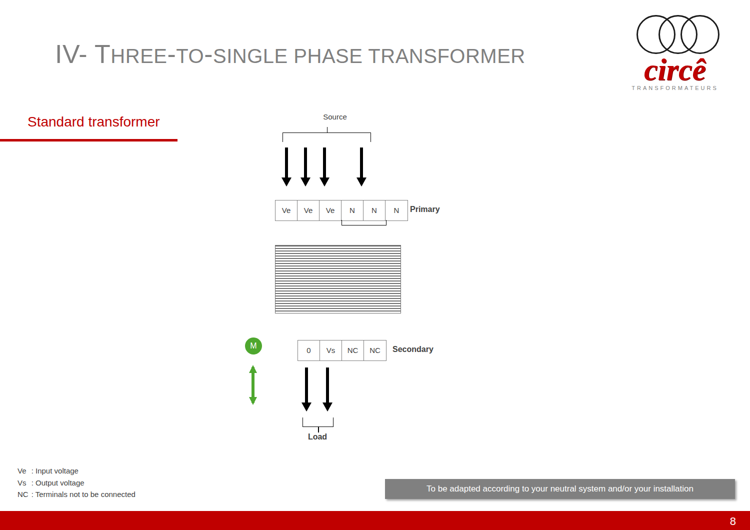IV- THREE-TO-SINGLE PHASE TRANSFORMER
circê
TRANSFORMATEURS
Standard transformer
Source
Ve
Ve
Ve
N
N
N
Primary
M
0
Vs
NC
NC
Secondary
Load
| Ve | : Input voltage |
| Vs | : Output voltage |
| NC | : Terminals not to be connected |
To be adapted according to your neutral system and/or your installation
8